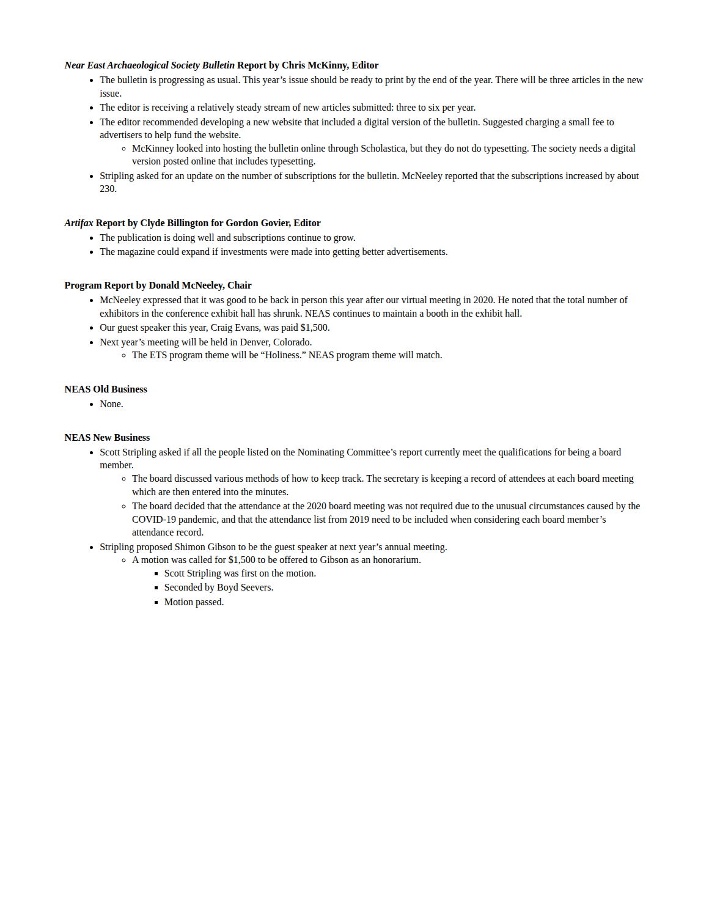Near East Archaeological Society Bulletin Report by Chris McKinny, Editor
The bulletin is progressing as usual. This year’s issue should be ready to print by the end of the year. There will be three articles in the new issue.
The editor is receiving a relatively steady stream of new articles submitted: three to six per year.
The editor recommended developing a new website that included a digital version of the bulletin. Suggested charging a small fee to advertisers to help fund the website.
McKinney looked into hosting the bulletin online through Scholastica, but they do not do typesetting. The society needs a digital version posted online that includes typesetting.
Stripling asked for an update on the number of subscriptions for the bulletin. McNeeley reported that the subscriptions increased by about 230.
Artifax Report by Clyde Billington for Gordon Govier, Editor
The publication is doing well and subscriptions continue to grow.
The magazine could expand if investments were made into getting better advertisements.
Program Report by Donald McNeeley, Chair
McNeeley expressed that it was good to be back in person this year after our virtual meeting in 2020. He noted that the total number of exhibitors in the conference exhibit hall has shrunk. NEAS continues to maintain a booth in the exhibit hall.
Our guest speaker this year, Craig Evans, was paid $1,500.
Next year’s meeting will be held in Denver, Colorado.
The ETS program theme will be “Holiness.” NEAS program theme will match.
NEAS Old Business
None.
NEAS New Business
Scott Stripling asked if all the people listed on the Nominating Committee’s report currently meet the qualifications for being a board member.
The board discussed various methods of how to keep track. The secretary is keeping a record of attendees at each board meeting which are then entered into the minutes.
The board decided that the attendance at the 2020 board meeting was not required due to the unusual circumstances caused by the COVID-19 pandemic, and that the attendance list from 2019 need to be included when considering each board member’s attendance record.
Stripling proposed Shimon Gibson to be the guest speaker at next year’s annual meeting.
A motion was called for $1,500 to be offered to Gibson as an honorarium.
Scott Stripling was first on the motion.
Seconded by Boyd Seevers.
Motion passed.